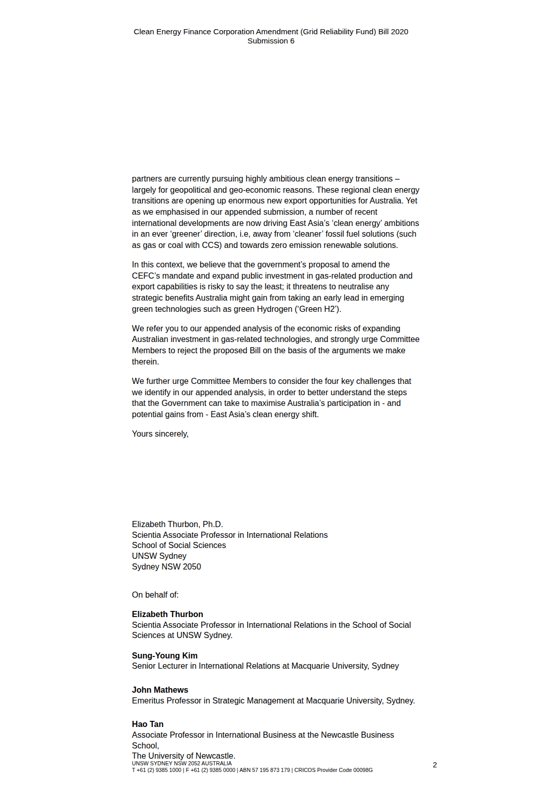Clean Energy Finance Corporation Amendment (Grid Reliability Fund) Bill 2020 Submission 6
partners are currently pursuing highly ambitious clean energy transitions – largely for geopolitical and geo-economic reasons. These regional clean energy transitions are opening up enormous new export opportunities for Australia. Yet as we emphasised in our appended submission, a number of recent international developments are now driving East Asia’s ‘clean energy’ ambitions in an ever ‘greener’ direction, i.e, away from ‘cleaner’ fossil fuel solutions (such as gas or coal with CCS) and towards zero emission renewable solutions.
In this context, we believe that the government’s proposal to amend the CEFC’s mandate and expand public investment in gas-related production and export capabilities is risky to say the least; it threatens to neutralise any strategic benefits Australia might gain from taking an early lead in emerging green technologies such as green Hydrogen (‘Green H2’).
We refer you to our appended analysis of the economic risks of expanding Australian investment in gas-related technologies, and strongly urge Committee Members to reject the proposed Bill on the basis of the arguments we make therein.
We further urge Committee Members to consider the four key challenges that we identify in our appended analysis, in order to better understand the steps that the Government can take to maximise Australia’s participation in - and potential gains from - East Asia’s clean energy shift.
Yours sincerely,
Elizabeth Thurbon, Ph.D.
Scientia Associate Professor in International Relations
School of Social Sciences
UNSW Sydney
Sydney NSW 2050
On behalf of:
Elizabeth Thurbon Scientia Associate Professor in International Relations in the School of Social Sciences at UNSW Sydney.
Sung-Young Kim Senior Lecturer in International Relations at Macquarie University, Sydney
John Mathews Emeritus Professor in Strategic Management at Macquarie University, Sydney.
Hao Tan Associate Professor in International Business at the Newcastle Business School, The University of Newcastle.
UNSW SYDNEY NSW 2052 AUSTRALIA
T +61 (2) 9385 1000 | F +61 (2) 9385 0000 | ABN 57 195 873 179 | CRICOS Provider Code 00098G
2